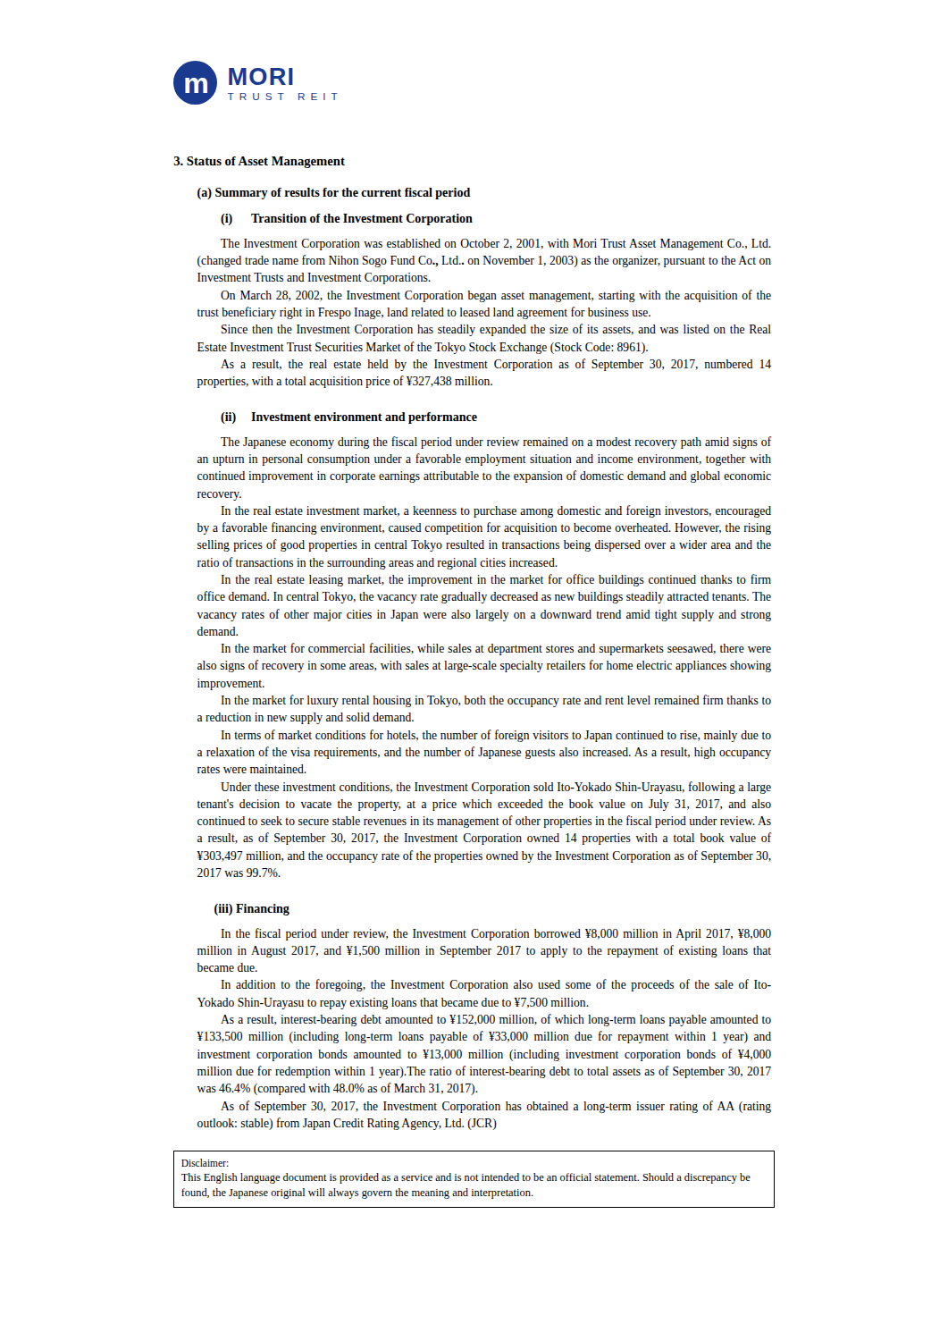m
MORI
TRUST REIT
3. Status of Asset Management
(a) Summary of results for the current fiscal period
(i) Transition of the Investment Corporation
The Investment Corporation was established on October 2, 2001, with Mori Trust Asset Management Co., Ltd. (changed trade name from Nihon Sogo Fund Co., Ltd.. on November 1, 2003) as the organizer, pursuant to the Act on Investment Trusts and Investment Corporations.
On March 28, 2002, the Investment Corporation began asset management, starting with the acquisition of the trust beneficiary right in Frespo Inage, land related to leased land agreement for business use.
Since then the Investment Corporation has steadily expanded the size of its assets, and was listed on the Real Estate Investment Trust Securities Market of the Tokyo Stock Exchange (Stock Code: 8961).
As a result, the real estate held by the Investment Corporation as of September 30, 2017, numbered 14 properties, with a total acquisition price of ¥327,438 million.
(ii) Investment environment and performance
The Japanese economy during the fiscal period under review remained on a modest recovery path amid signs of an upturn in personal consumption under a favorable employment situation and income environment, together with continued improvement in corporate earnings attributable to the expansion of domestic demand and global economic recovery.
In the real estate investment market, a keenness to purchase among domestic and foreign investors, encouraged by a favorable financing environment, caused competition for acquisition to become overheated. However, the rising selling prices of good properties in central Tokyo resulted in transactions being dispersed over a wider area and the ratio of transactions in the surrounding areas and regional cities increased.
In the real estate leasing market, the improvement in the market for office buildings continued thanks to firm office demand. In central Tokyo, the vacancy rate gradually decreased as new buildings steadily attracted tenants. The vacancy rates of other major cities in Japan were also largely on a downward trend amid tight supply and strong demand.
In the market for commercial facilities, while sales at department stores and supermarkets seesawed, there were also signs of recovery in some areas, with sales at large-scale specialty retailers for home electric appliances showing improvement.
In the market for luxury rental housing in Tokyo, both the occupancy rate and rent level remained firm thanks to a reduction in new supply and solid demand.
In terms of market conditions for hotels, the number of foreign visitors to Japan continued to rise, mainly due to a relaxation of the visa requirements, and the number of Japanese guests also increased. As a result, high occupancy rates were maintained.
Under these investment conditions, the Investment Corporation sold Ito-Yokado Shin-Urayasu, following a large tenant's decision to vacate the property, at a price which exceeded the book value on July 31, 2017, and also continued to seek to secure stable revenues in its management of other properties in the fiscal period under review. As a result, as of September 30, 2017, the Investment Corporation owned 14 properties with a total book value of ¥303,497 million, and the occupancy rate of the properties owned by the Investment Corporation as of September 30, 2017 was 99.7%.
(iii) Financing
In the fiscal period under review, the Investment Corporation borrowed ¥8,000 million in April 2017, ¥8,000 million in August 2017, and ¥1,500 million in September 2017 to apply to the repayment of existing loans that became due.
In addition to the foregoing, the Investment Corporation also used some of the proceeds of the sale of Ito-Yokado Shin-Urayasu to repay existing loans that became due to ¥7,500 million.
As a result, interest-bearing debt amounted to ¥152,000 million, of which long-term loans payable amounted to ¥133,500 million (including long-term loans payable of ¥33,000 million due for repayment within 1 year) and investment corporation bonds amounted to ¥13,000 million (including investment corporation bonds of ¥4,000 million due for redemption within 1 year).The ratio of interest-bearing debt to total assets as of September 30, 2017 was 46.4% (compared with 48.0% as of March 31, 2017).
As of September 30, 2017, the Investment Corporation has obtained a long-term issuer rating of AA (rating outlook: stable) from Japan Credit Rating Agency, Ltd. (JCR)
Disclaimer:
This English language document is provided as a service and is not intended to be an official statement. Should a discrepancy be found, the Japanese original will always govern the meaning and interpretation.